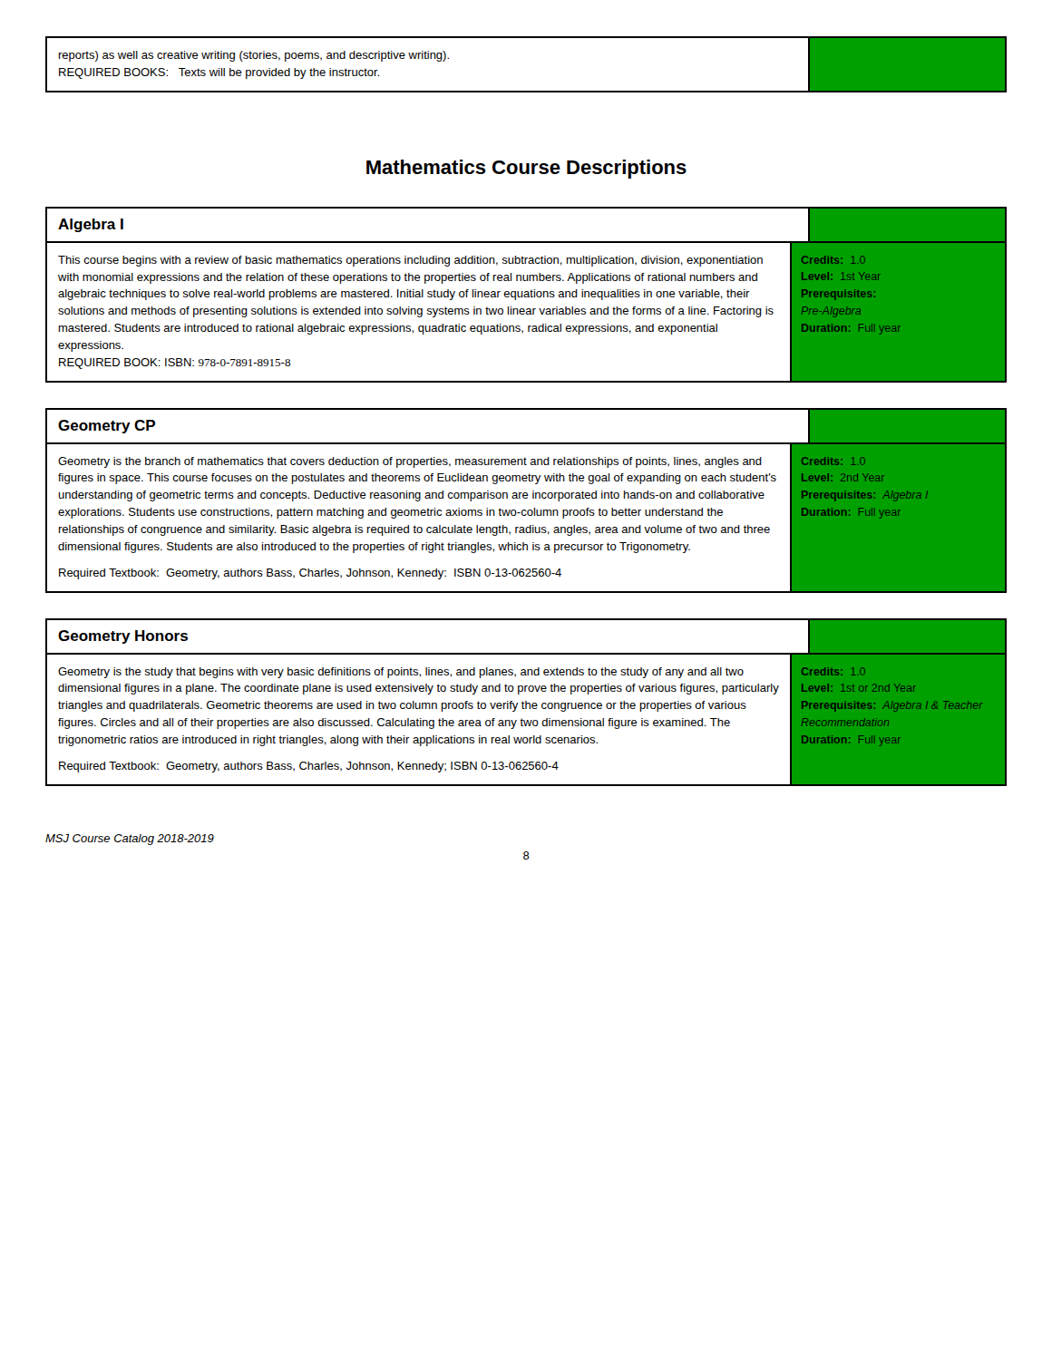reports) as well as creative writing (stories, poems, and descriptive writing).
REQUIRED BOOKS: Texts will be provided by the instructor.
Mathematics Course Descriptions
Algebra I
This course begins with a review of basic mathematics operations including addition, subtraction, multiplication, division, exponentiation with monomial expressions and the relation of these operations to the properties of real numbers. Applications of rational numbers and algebraic techniques to solve real-world problems are mastered. Initial study of linear equations and inequalities in one variable, their solutions and methods of presenting solutions is extended into solving systems in two linear variables and the forms of a line. Factoring is mastered. Students are introduced to rational algebraic expressions, quadratic equations, radical expressions, and exponential expressions.
REQUIRED BOOK: ISBN: 978-0-7891-8915-8
Credits: 1.0
Level: 1st Year
Prerequisites:
Pre-Algebra
Duration: Full year
Geometry CP
Geometry is the branch of mathematics that covers deduction of properties, measurement and relationships of points, lines, angles and figures in space. This course focuses on the postulates and theorems of Euclidean geometry with the goal of expanding on each student's understanding of geometric terms and concepts. Deductive reasoning and comparison are incorporated into hands-on and collaborative explorations. Students use constructions, pattern matching and geometric axioms in two-column proofs to better understand the relationships of congruence and similarity. Basic algebra is required to calculate length, radius, angles, area and volume of two and three dimensional figures. Students are also introduced to the properties of right triangles, which is a precursor to Trigonometry.
Required Textbook: Geometry, authors Bass, Charles, Johnson, Kennedy: ISBN 0-13-062560-4
Credits: 1.0
Level: 2nd Year
Prerequisites: Algebra I
Duration: Full year
Geometry Honors
Geometry is the study that begins with very basic definitions of points, lines, and planes, and extends to the study of any and all two dimensional figures in a plane. The coordinate plane is used extensively to study and to prove the properties of various figures, particularly triangles and quadrilaterals. Geometric theorems are used in two column proofs to verify the congruence or the properties of various figures. Circles and all of their properties are also discussed. Calculating the area of any two dimensional figure is examined. The trigonometric ratios are introduced in right triangles, along with their applications in real world scenarios.
Required Textbook: Geometry, authors Bass, Charles, Johnson, Kennedy; ISBN 0-13-062560-4
Credits: 1.0
Level: 1st or 2nd Year
Prerequisites: Algebra I & Teacher Recommendation
Duration: Full year
MSJ Course Catalog 2018-2019
8